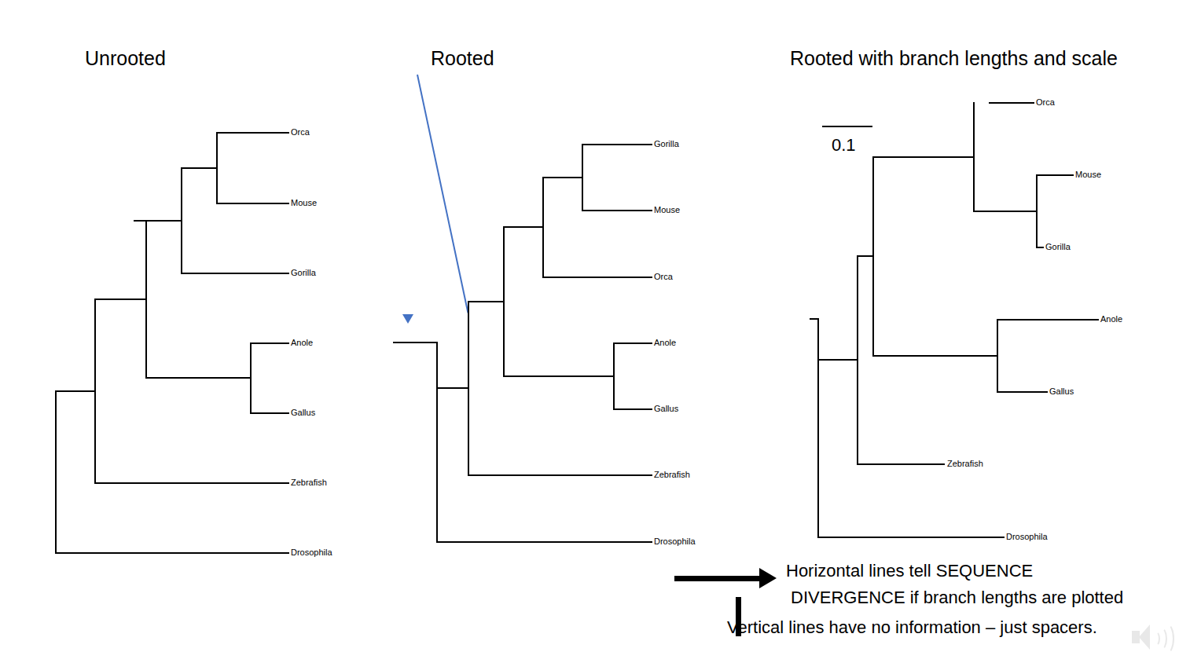Unrooted
Rooted
Rooted with branch lengths and scale
Orca
Mouse
Gorilla
Anole
Gallus
Zebrafish
Drosophila
Gorilla
Mouse
Orca
Anole
Gallus
Zebrafish
Drosophila
0.1
Orca
Mouse
Gorilla
Anole
Gallus
Zebrafish
Drosophila
Horizontal lines tell SEQUENCE
DIVERGENCE if branch lengths are plotted
Vertical lines have no information – just spacers.